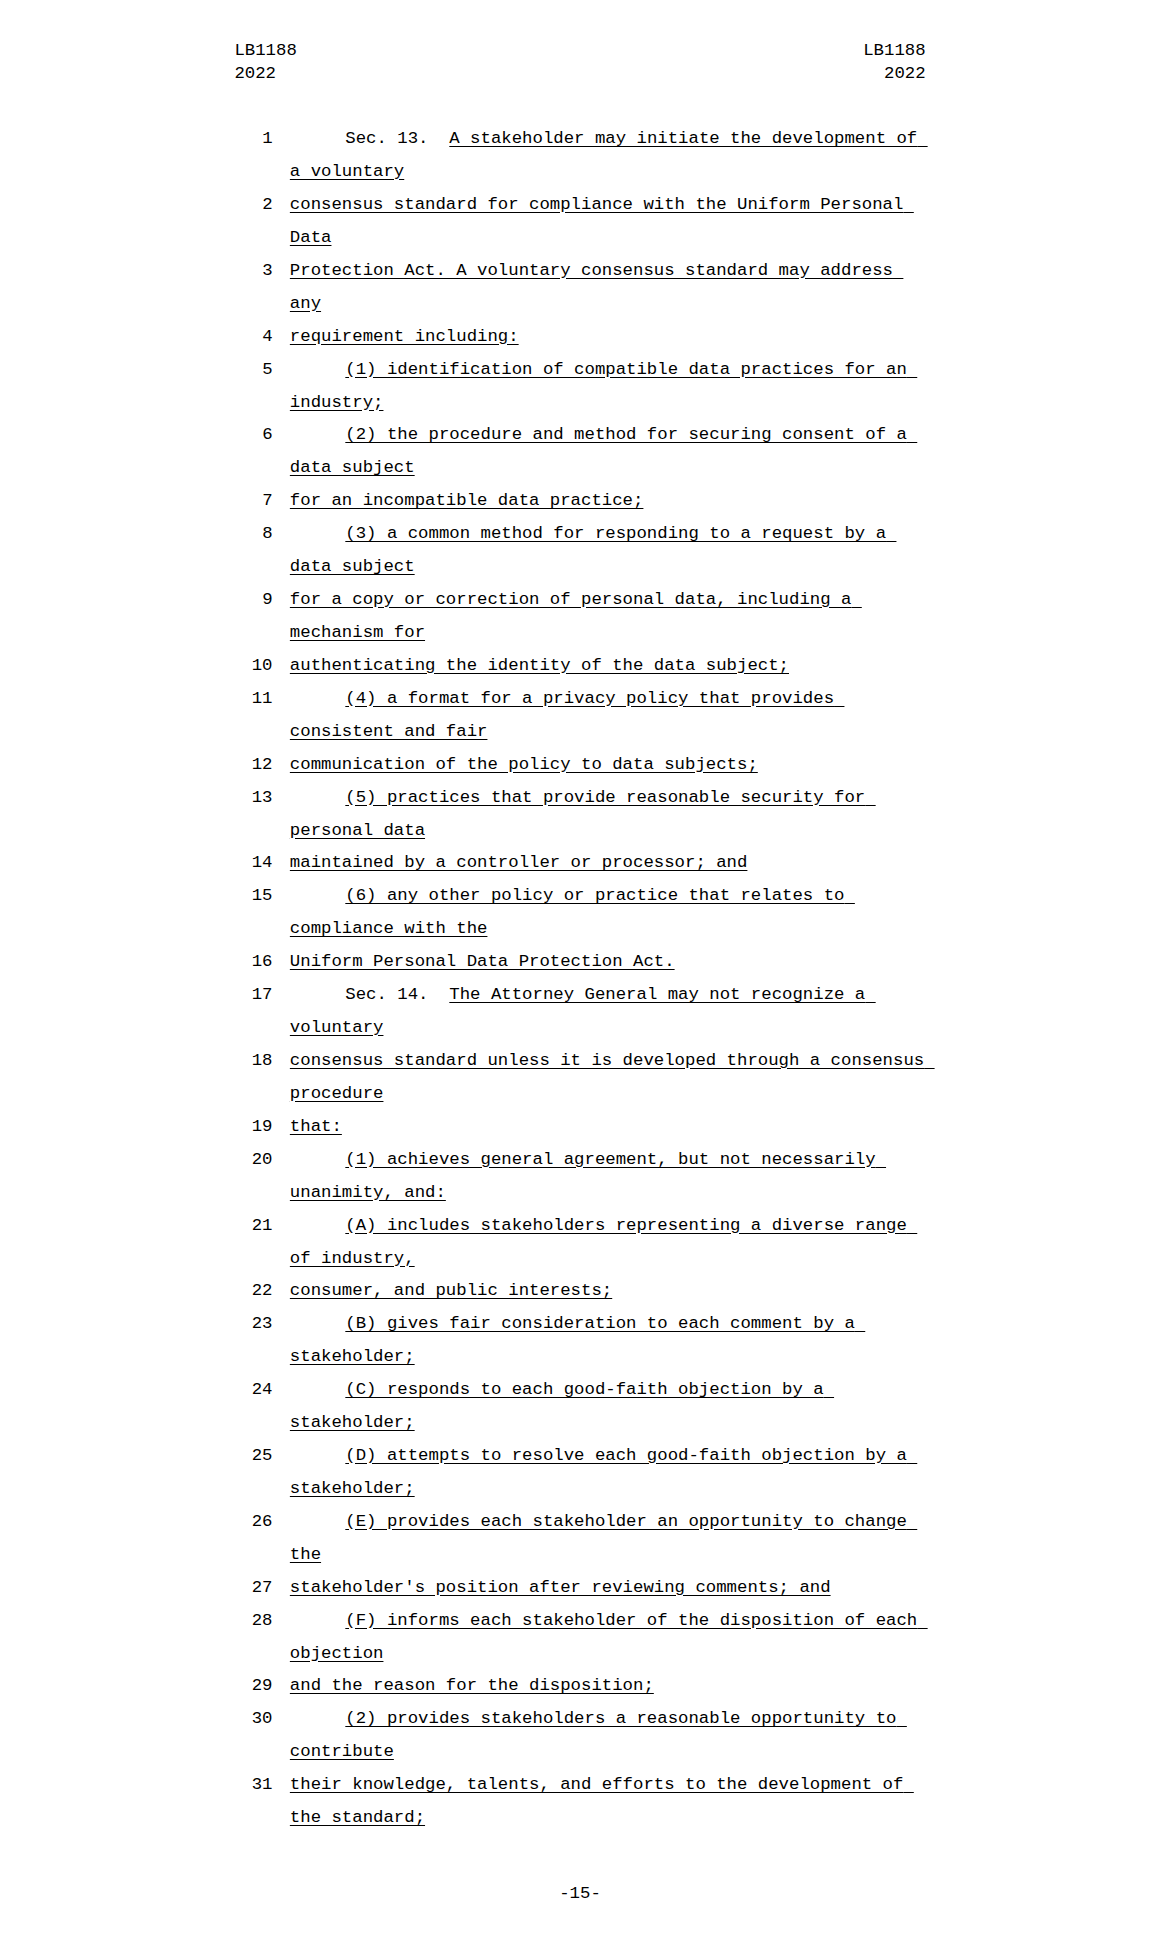LB1188
2022
LB1188
2022
Sec. 13. A stakeholder may initiate the development of a voluntary
consensus standard for compliance with the Uniform Personal Data
Protection Act. A voluntary consensus standard may address any
requirement including:
(1) identification of compatible data practices for an industry;
(2) the procedure and method for securing consent of a data subject
for an incompatible data practice;
(3) a common method for responding to a request by a data subject
for a copy or correction of personal data, including a mechanism for
authenticating the identity of the data subject;
(4) a format for a privacy policy that provides consistent and fair
communication of the policy to data subjects;
(5) practices that provide reasonable security for personal data
maintained by a controller or processor; and
(6) any other policy or practice that relates to compliance with the
Uniform Personal Data Protection Act.
Sec. 14. The Attorney General may not recognize a voluntary
consensus standard unless it is developed through a consensus procedure
that:
(1) achieves general agreement, but not necessarily unanimity, and:
(A) includes stakeholders representing a diverse range of industry,
consumer, and public interests;
(B) gives fair consideration to each comment by a stakeholder;
(C) responds to each good-faith objection by a stakeholder;
(D) attempts to resolve each good-faith objection by a stakeholder;
(E) provides each stakeholder an opportunity to change the
stakeholder's position after reviewing comments; and
(F) informs each stakeholder of the disposition of each objection
and the reason for the disposition;
(2) provides stakeholders a reasonable opportunity to contribute
their knowledge, talents, and efforts to the development of the standard;
-15-